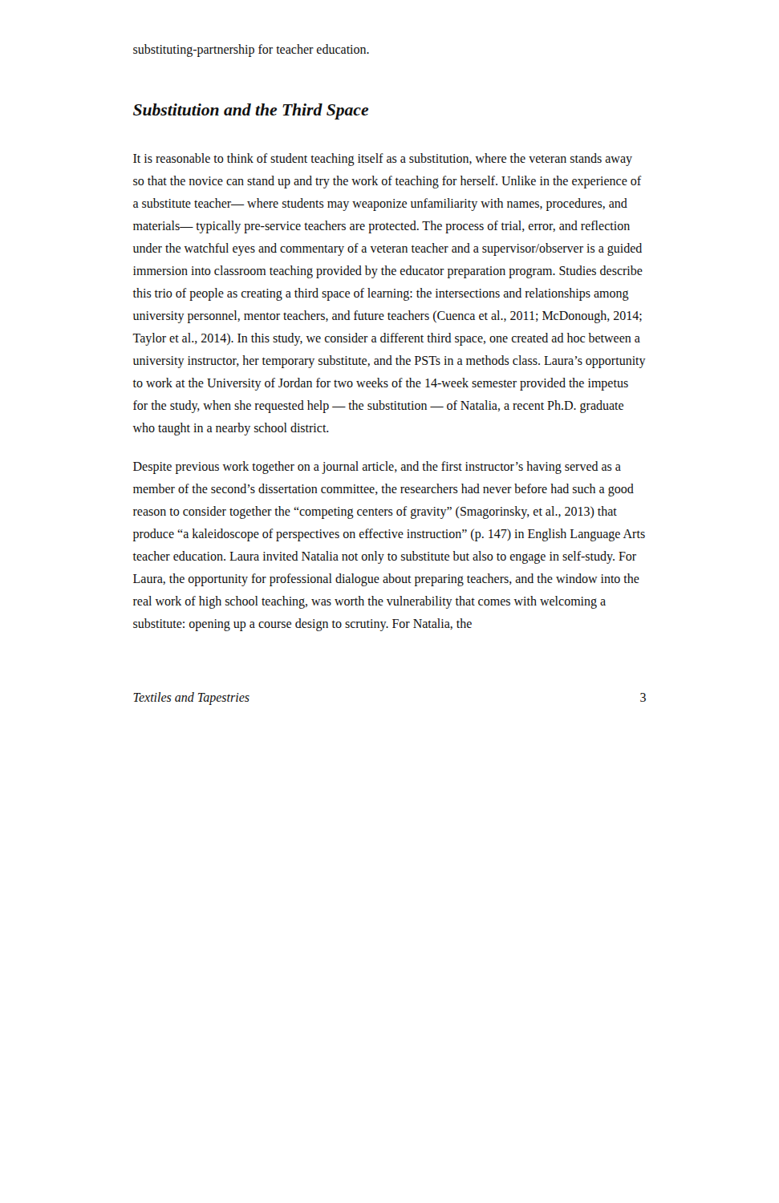substituting-partnership for teacher education.
Substitution and the Third Space
It is reasonable to think of student teaching itself as a substitution, where the veteran stands away so that the novice can stand up and try the work of teaching for herself. Unlike in the experience of a substitute teacher— where students may weaponize unfamiliarity with names, procedures, and materials— typically pre-service teachers are protected. The process of trial, error, and reflection under the watchful eyes and commentary of a veteran teacher and a supervisor/observer is a guided immersion into classroom teaching provided by the educator preparation program. Studies describe this trio of people as creating a third space of learning: the intersections and relationships among university personnel, mentor teachers, and future teachers (Cuenca et al., 2011; McDonough, 2014; Taylor et al., 2014). In this study, we consider a different third space, one created ad hoc between a university instructor, her temporary substitute, and the PSTs in a methods class. Laura’s opportunity to work at the University of Jordan for two weeks of the 14-week semester provided the impetus for the study, when she requested help — the substitution — of Natalia, a recent Ph.D. graduate who taught in a nearby school district.
Despite previous work together on a journal article, and the first instructor’s having served as a member of the second’s dissertation committee, the researchers had never before had such a good reason to consider together the “competing centers of gravity” (Smagorinsky, et al., 2013) that produce “a kaleidoscope of perspectives on effective instruction” (p. 147) in English Language Arts teacher education. Laura invited Natalia not only to substitute but also to engage in self-study. For Laura, the opportunity for professional dialogue about preparing teachers, and the window into the real work of high school teaching, was worth the vulnerability that comes with welcoming a substitute: opening up a course design to scrutiny. For Natalia, the
Textiles and Tapestries 3